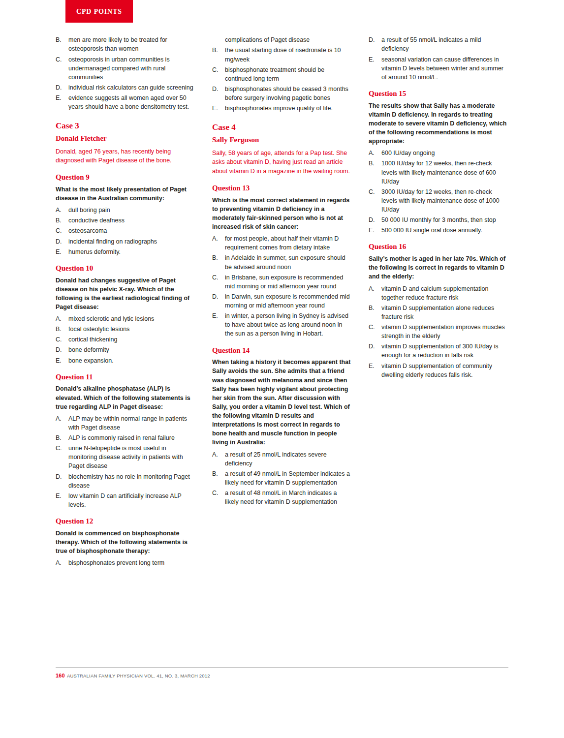CPD POINTS
men are more likely to be treated for osteoporosis than women
osteoporosis in urban communities is undermanaged compared with rural communities
individual risk calculators can guide screening
evidence suggests all women aged over 50 years should have a bone densitometry test.
Case 3
Donald Fletcher
Donald, aged 76 years, has recently being diagnosed with Paget disease of the bone.
Question 9
What is the most likely presentation of Paget disease in the Australian community:
dull boring pain
conductive deafness
osteosarcoma
incidental finding on radiographs
humerus deformity.
Question 10
Donald had changes suggestive of Paget disease on his pelvic X-ray. Which of the following is the earliest radiological finding of Paget disease:
mixed sclerotic and lytic lesions
focal osteolytic lesions
cortical thickening
bone deformity
bone expansion.
Question 11
Donald’s alkaline phosphatase (ALP) is elevated. Which of the following statements is true regarding ALP in Paget disease:
ALP may be within normal range in patients with Paget disease
ALP is commonly raised in renal failure
urine N-telopeptide is most useful in monitoring disease activity in patients with Paget disease
biochemistry has no role in monitoring Paget disease
low vitamin D can artificially increase ALP levels.
Question 12
Donald is commenced on bisphosphonate therapy. Which of the following statements is true of bisphosphonate therapy:
bisphosphonates prevent long term
complications of Paget disease
the usual starting dose of risedronate is 10 mg/week
bisphosphonate treatment should be continued long term
bisphosphonates should be ceased 3 months before surgery involving pagetic bones
bisphosphonates improve quality of life.
Case 4
Sally Ferguson
Sally, 58 years of age, attends for a Pap test. She asks about vitamin D, having just read an article about vitamin D in a magazine in the waiting room.
Question 13
Which is the most correct statement in regards to preventing vitamin D deficiency in a moderately fair-skinned person who is not at increased risk of skin cancer:
for most people, about half their vitamin D requirement comes from dietary intake
in Adelaide in summer, sun exposure should be advised around noon
in Brisbane, sun exposure is recommended mid morning or mid afternoon year round
in Darwin, sun exposure is recommended mid morning or mid afternoon year round
in winter, a person living in Sydney is advised to have about twice as long around noon in the sun as a person living in Hobart.
Question 14
When taking a history it becomes apparent that Sally avoids the sun. She admits that a friend was diagnosed with melanoma and since then Sally has been highly vigilant about protecting her skin from the sun. After discussion with Sally, you order a vitamin D level test. Which of the following vitamin D results and interpretations is most correct in regards to bone health and muscle function in people living in Australia:
a result of 25 nmol/L indicates severe deficiency
a result of 49 nmol/L in September indicates a likely need for vitamin D supplementation
a result of 48 nmol/L in March indicates a likely need for vitamin D supplementation
a result of 55 nmol/L indicates a mild deficiency
seasonal variation can cause differences in vitamin D levels between winter and summer of around 10 nmol/L.
Question 15
The results show that Sally has a moderate vitamin D deficiency. In regards to treating moderate to severe vitamin D deficiency, which of the following recommendations is most appropriate:
600 IU/day ongoing
1000 IU/day for 12 weeks, then re-check levels with likely maintenance dose of 600 IU/day
3000 IU/day for 12 weeks, then re-check levels with likely maintenance dose of 1000 IU/day
50 000 IU monthly for 3 months, then stop
500 000 IU single oral dose annually.
Question 16
Sally’s mother is aged in her late 70s. Which of the following is correct in regards to vitamin D and the elderly:
vitamin D and calcium supplementation together reduce fracture risk
vitamin D supplementation alone reduces fracture risk
vitamin D supplementation improves muscles strength in the elderly
vitamin D supplementation of 300 IU/day is enough for a reduction in falls risk
vitamin D supplementation of community dwelling elderly reduces falls risk.
160 AUSTRALIAN FAMILY PHYSICIAN VOL. 41, NO. 3, MARCH 2012